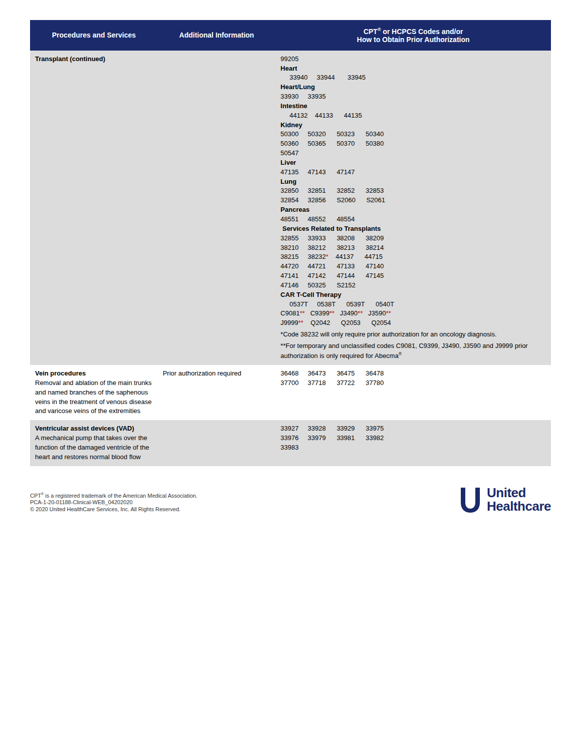| Procedures and Services | Additional Information | CPT ® or HCPCS Codes and/or How to Obtain Prior Authorization |
| --- | --- | --- |
| Transplant (continued) | | 99205 Heart 33940 33944 33945 Heart/Lung 33930 33935 Intestine 44132 44133 44135 Kidney 50300 50320 50323 50340 50360 50365 50370 50380 50547 Liver 47135 47143 47147 Lung 32850 32851 32852 32853 32854 32856 S2060 S2061 Pancreas 48551 48552 48554 Services Related to Transplants 32855 33933 38208 38209 38210 38212 38213 38214 38215 38232 * 44137 44715 44720 44721 47133 47140 47141 47142 47144 47145 47146 50325 S2152 CAR T-Cell Therapy 0537T 0538T 0539T 0540T C9081 ** C9399 ** J3490 ** J3590 ** J9999 ** Q2042 Q2053 Q2054 *Code 38232 will only require prior authorization for an oncology diagnosis. **For temporary and unclassified codes C9081, C9399, J3490, J3590 and J9999 prior authorization is only required for Abecma ® |
| Vein procedures Removal and ablation of the main trunks and named branches of the saphenous veins in the treatment of venous disease and varicose veins of the extremities | Prior authorization required | 36468 36473 36475 36478 37700 37718 37722 37780 |
| Ventricular assist devices (VAD) A mechanical pump that takes over the function of the damaged ventricle of the heart and restores normal blood flow | | 33927 33928 33929 33975 33976 33979 33981 33982 33983 |
CPT® is a registered trademark of the American Medical Association.
PCA-1-20-01188-Clinical-WEB_04202020
© 2020 United HealthCare Services, Inc. All Rights Reserved.
United
Healthcare